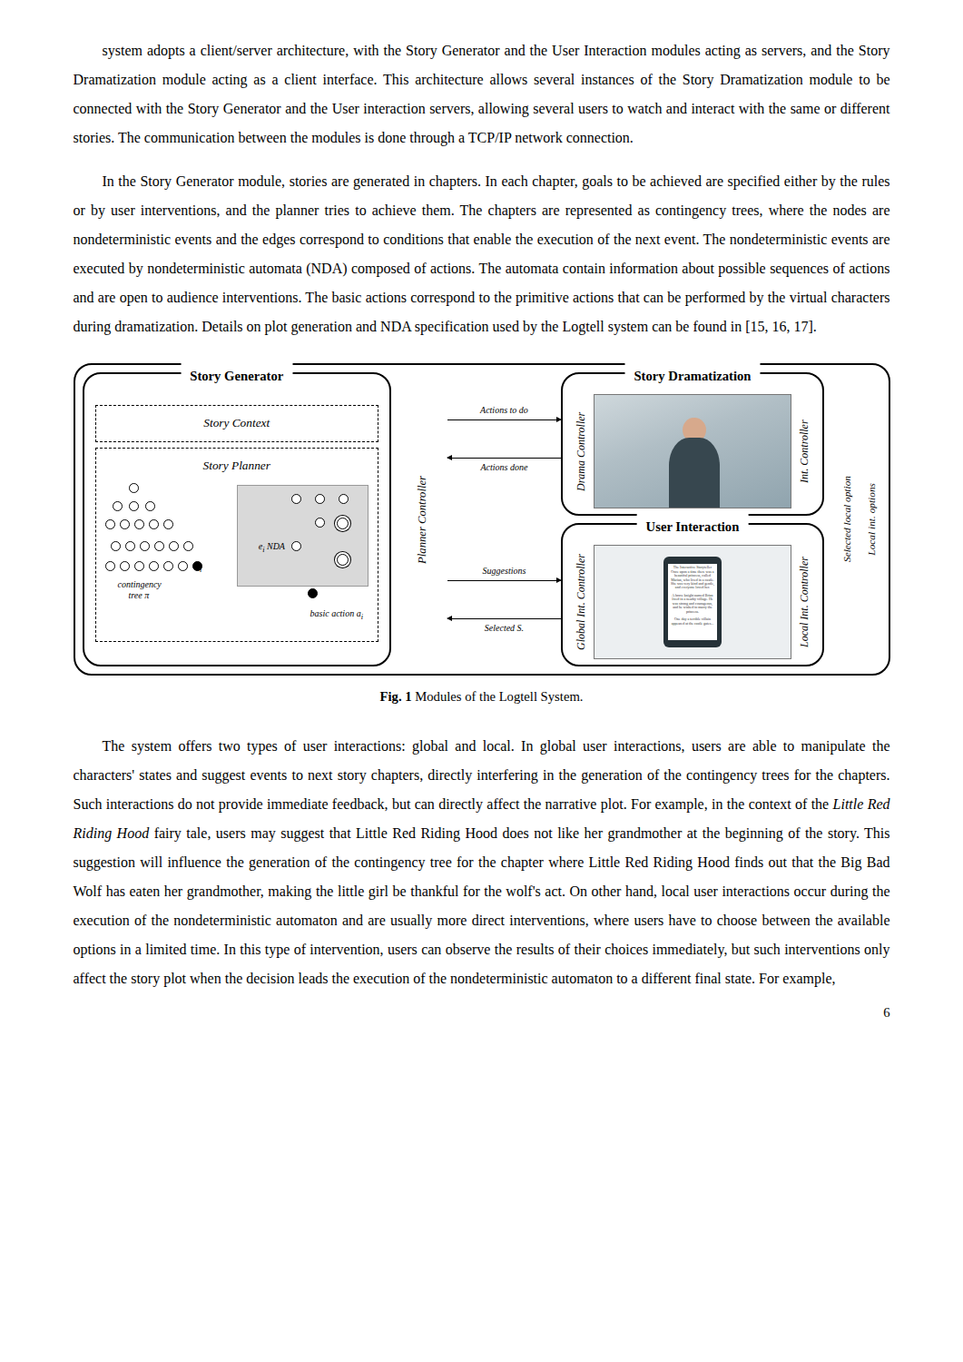system adopts a client/server architecture, with the Story Generator and the User Interaction modules acting as servers, and the Story Dramatization module acting as a client interface. This architecture allows several instances of the Story Dramatization module to be connected with the Story Generator and the User interaction servers, allowing several users to watch and interact with the same or different stories. The communication between the modules is done through a TCP/IP network connection.
In the Story Generator module, stories are generated in chapters. In each chapter, goals to be achieved are specified either by the rules or by user interventions, and the planner tries to achieve them. The chapters are represented as contingency trees, where the nodes are nondeterministic events and the edges correspond to conditions that enable the execution of the next event. The nondeterministic events are executed by nondeterministic automata (NDA) composed of actions. The automata contain information about possible sequences of actions and are open to audience interventions. The basic actions correspond to the primitive actions that can be performed by the virtual characters during dramatization. Details on plot generation and NDA specification used by the Logtell system can be found in [15, 16, 17].
Story Generator
Story Context
Story Planner
ei contingency tree π ei NDA basic action ai
Planner Controller
Actions to do
Actions done
Suggestions
Selected S.
Story Dramatization Drama Controller
Int. Controller
User Interaction Global Int. Controller
The Interactive Storyteller
Once upon a time there was a beautiful princess, called Marian, who lived in a castle. She was very kind and gentle, and everyone loved her.
A brave knight named Brian lived in a nearby village. He was strong and courageous, and he wished to marry the princess.
One day a terrible villain appeared at the castle gates...
Local Int. Controller
Selected local option Local int. options
Fig. 1 Modules of the Logtell System.
The system offers two types of user interactions: global and local. In global user interactions, users are able to manipulate the characters' states and suggest events to next story chapters, directly interfering in the generation of the contingency trees for the chapters. Such interactions do not provide immediate feedback, but can directly affect the narrative plot. For example, in the context of the Little Red Riding Hood fairy tale, users may suggest that Little Red Riding Hood does not like her grandmother at the beginning of the story. This suggestion will influence the generation of the contingency tree for the chapter where Little Red Riding Hood finds out that the Big Bad Wolf has eaten her grandmother, making the little girl be thankful for the wolf's act. On other hand, local user interactions occur during the execution of the nondeterministic automaton and are usually more direct interventions, where users have to choose between the available options in a limited time. In this type of intervention, users can observe the results of their choices immediately, but such interventions only affect the story plot when the decision leads the execution of the nondeterministic automaton to a different final state. For example,
6